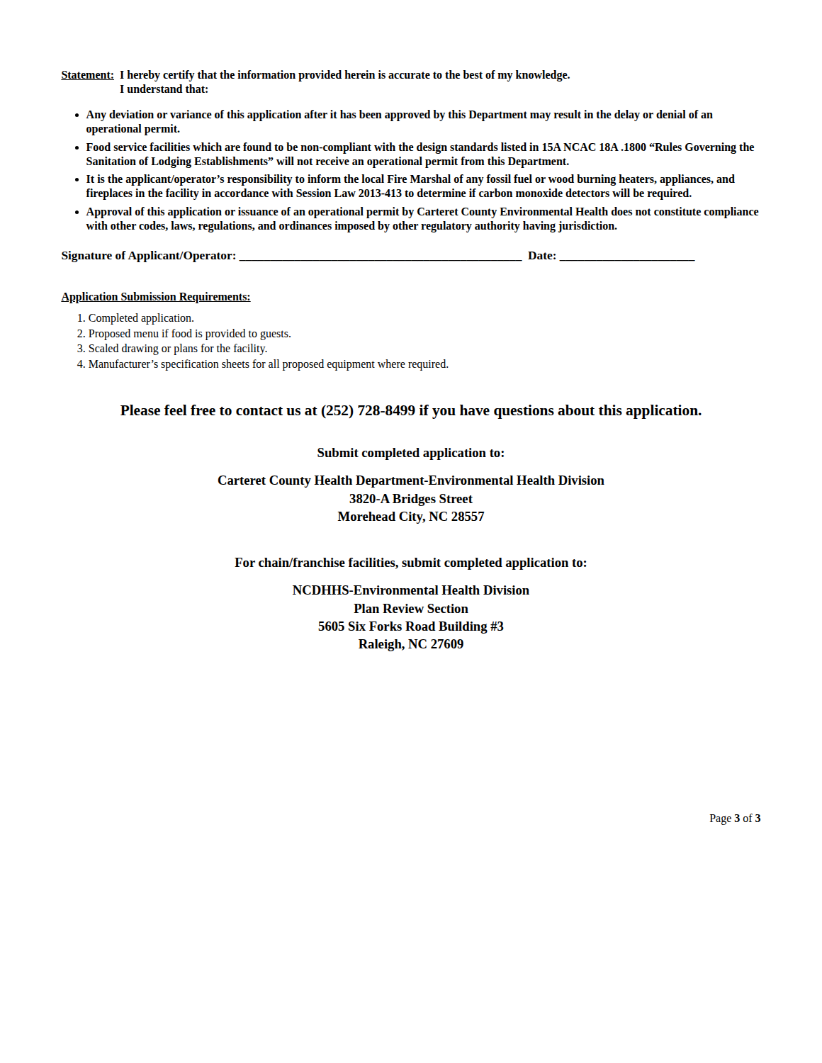Statement: I hereby certify that the information provided herein is accurate to the best of my knowledge.
I understand that:
Any deviation or variance of this application after it has been approved by this Department may result in the delay or denial of an operational permit.
Food service facilities which are found to be non-compliant with the design standards listed in 15A NCAC 18A .1800 “Rules Governing the Sanitation of Lodging Establishments” will not receive an operational permit from this Department.
It is the applicant/operator’s responsibility to inform the local Fire Marshal of any fossil fuel or wood burning heaters, appliances, and fireplaces in the facility in accordance with Session Law 2013-413 to determine if carbon monoxide detectors will be required.
Approval of this application or issuance of an operational permit by Carteret County Environmental Health does not constitute compliance with other codes, laws, regulations, and ordinances imposed by other regulatory authority having jurisdiction.
Signature of Applicant/Operator: ______________________________________________ Date: ______________________
Application Submission Requirements:
Completed application.
Proposed menu if food is provided to guests.
Scaled drawing or plans for the facility.
Manufacturer’s specification sheets for all proposed equipment where required.
Please feel free to contact us at (252) 728-8499 if you have questions about this application.
Submit completed application to:
Carteret County Health Department-Environmental Health Division
3820-A Bridges Street
Morehead City, NC 28557
For chain/franchise facilities, submit completed application to:
NCDHHS-Environmental Health Division
Plan Review Section
5605 Six Forks Road Building #3
Raleigh, NC 27609
Page 3 of 3